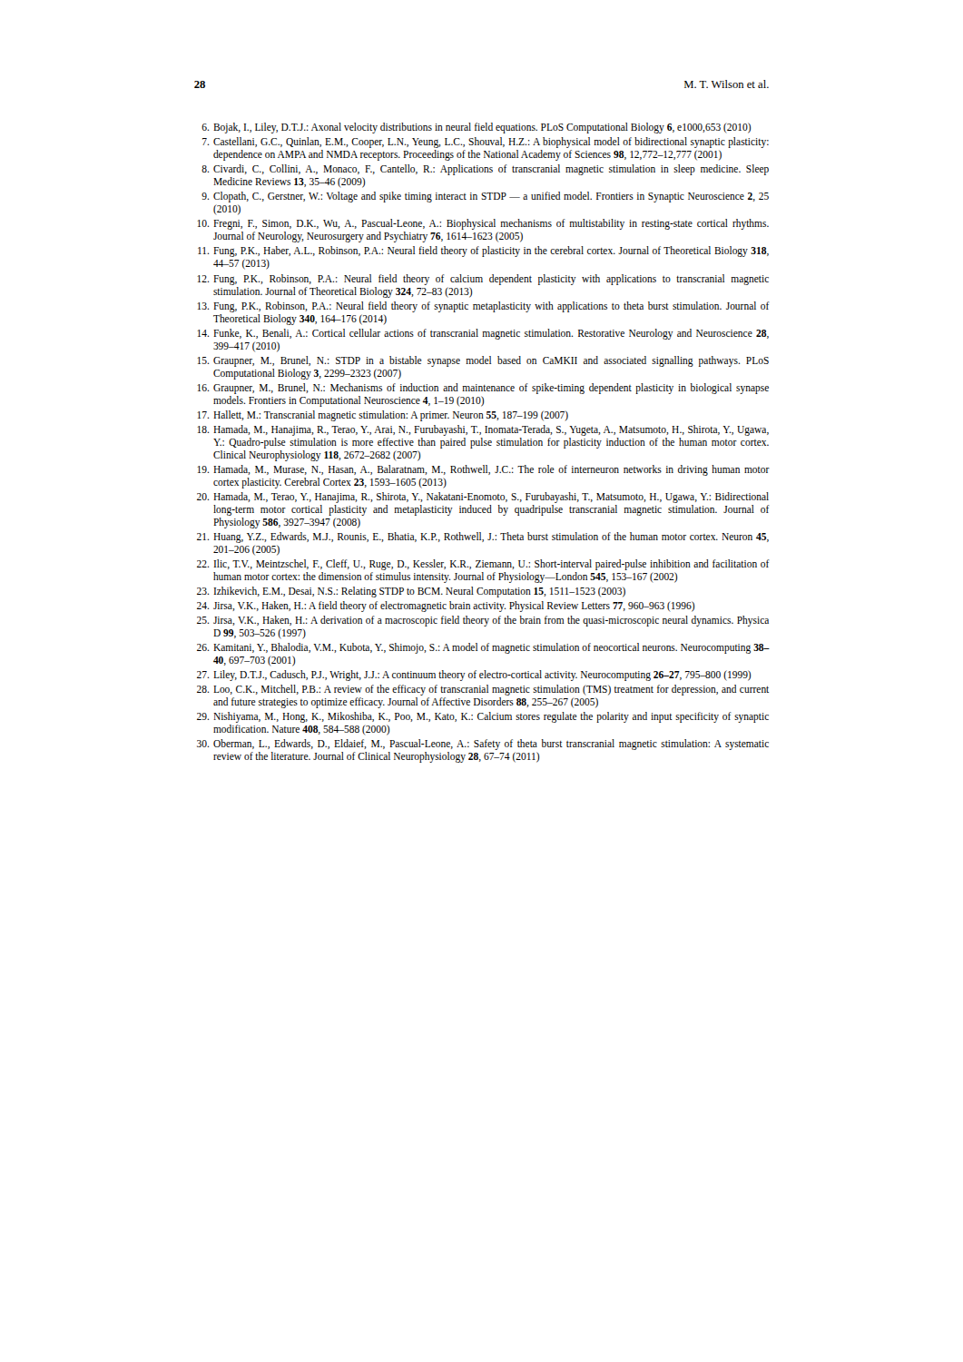28 M. T. Wilson et al.
6 Bojak, I., Liley, D.T.J.: Axonal velocity distributions in neural field equations. PLoS Computational Biology 6, e1000,653 (2010)
7 Castellani, G.C., Quinlan, E.M., Cooper, L.N., Yeung, L.C., Shouval, H.Z.: A biophysical model of bidirectional synaptic plasticity: dependence on AMPA and NMDA receptors. Proceedings of the National Academy of Sciences 98, 12,772–12,777 (2001)
8 Civardi, C., Collini, A., Monaco, F., Cantello, R.: Applications of transcranial magnetic stimulation in sleep medicine. Sleep Medicine Reviews 13, 35–46 (2009)
9 Clopath, C., Gerstner, W.: Voltage and spike timing interact in STDP — a unified model. Frontiers in Synaptic Neuroscience 2, 25 (2010)
10 Fregni, F., Simon, D.K., Wu, A., Pascual-Leone, A.: Biophysical mechanisms of multistability in resting-state cortical rhythms. Journal of Neurology, Neurosurgery and Psychiatry 76, 1614–1623 (2005)
11 Fung, P.K., Haber, A.L., Robinson, P.A.: Neural field theory of plasticity in the cerebral cortex. Journal of Theoretical Biology 318, 44–57 (2013)
12 Fung, P.K., Robinson, P.A.: Neural field theory of calcium dependent plasticity with applications to transcranial magnetic stimulation. Journal of Theoretical Biology 324, 72–83 (2013)
13 Fung, P.K., Robinson, P.A.: Neural field theory of synaptic metaplasticity with applications to theta burst stimulation. Journal of Theoretical Biology 340, 164–176 (2014)
14 Funke, K., Benali, A.: Cortical cellular actions of transcranial magnetic stimulation. Restorative Neurology and Neuroscience 28, 399–417 (2010)
15 Graupner, M., Brunel, N.: STDP in a bistable synapse model based on CaMKII and associated signalling pathways. PLoS Computational Biology 3, 2299–2323 (2007)
16 Graupner, M., Brunel, N.: Mechanisms of induction and maintenance of spike-timing dependent plasticity in biological synapse models. Frontiers in Computational Neuroscience 4, 1–19 (2010)
17 Hallett, M.: Transcranial magnetic stimulation: A primer. Neuron 55, 187–199 (2007)
18 Hamada, M., Hanajima, R., Terao, Y., Arai, N., Furubayashi, T., Inomata-Terada, S., Yugeta, A., Matsumoto, H., Shirota, Y., Ugawa, Y.: Quadro-pulse stimulation is more effective than paired pulse stimulation for plasticity induction of the human motor cortex. Clinical Neurophysiology 118, 2672–2682 (2007)
19 Hamada, M., Murase, N., Hasan, A., Balaratnam, M., Rothwell, J.C.: The role of interneuron networks in driving human motor cortex plasticity. Cerebral Cortex 23, 1593–1605 (2013)
20 Hamada, M., Terao, Y., Hanajima, R., Shirota, Y., Nakatani-Enomoto, S., Furubayashi, T., Matsumoto, H., Ugawa, Y.: Bidirectional long-term motor cortical plasticity and metaplasticity induced by quadripulse transcranial magnetic stimulation. Journal of Physiology 586, 3927–3947 (2008)
21 Huang, Y.Z., Edwards, M.J., Rounis, E., Bhatia, K.P., Rothwell, J.: Theta burst stimulation of the human motor cortex. Neuron 45, 201–206 (2005)
22 Ilic, T.V., Meintzschel, F., Cleff, U., Ruge, D., Kessler, K.R., Ziemann, U.: Short-interval paired-pulse inhibition and facilitation of human motor cortex: the dimension of stimulus intensity. Journal of Physiology—London 545, 153–167 (2002)
23 Izhikevich, E.M., Desai, N.S.: Relating STDP to BCM. Neural Computation 15, 1511–1523 (2003)
24 Jirsa, V.K., Haken, H.: A field theory of electromagnetic brain activity. Physical Review Letters 77, 960–963 (1996)
25 Jirsa, V.K., Haken, H.: A derivation of a macroscopic field theory of the brain from the quasi-microscopic neural dynamics. Physica D 99, 503–526 (1997)
26 Kamitani, Y., Bhalodia, V.M., Kubota, Y., Shimojo, S.: A model of magnetic stimulation of neocortical neurons. Neurocomputing 38–40, 697–703 (2001)
27 Liley, D.T.J., Cadusch, P.J., Wright, J.J.: A continuum theory of electro-cortical activity. Neurocomputing 26–27, 795–800 (1999)
28 Loo, C.K., Mitchell, P.B.: A review of the efficacy of transcranial magnetic stimulation (TMS) treatment for depression, and current and future strategies to optimize efficacy. Journal of Affective Disorders 88, 255–267 (2005)
29 Nishiyama, M., Hong, K., Mikoshiba, K., Poo, M., Kato, K.: Calcium stores regulate the polarity and input specificity of synaptic modification. Nature 408, 584–588 (2000)
30 Oberman, L., Edwards, D., Eldaief, M., Pascual-Leone, A.: Safety of theta burst transcranial magnetic stimulation: A systematic review of the literature. Journal of Clinical Neurophysiology 28, 67–74 (2011)